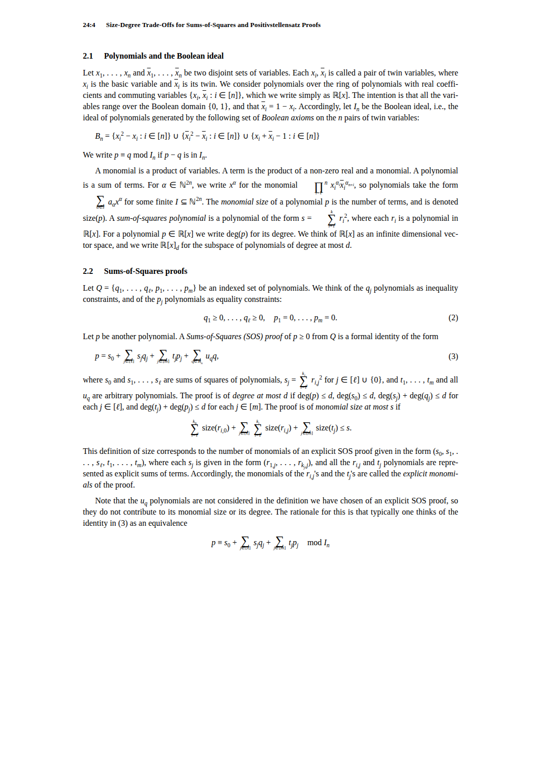24:4 Size-Degree Trade-Offs for Sums-of-Squares and Positivstellensatz Proofs
2.1 Polynomials and the Boolean ideal
Let x1, . . . , xn and x1, . . . , xn be two disjoint sets of variables. Each xi, xi is called a pair of twin variables, where xi is the basic variable and xi is its twin. We consider polynomials over the ring of polynomials with real coefficients and commuting variables {xi, xi : i ∈ [n]}, which we write simply as ℝ[x]. The intention is that all the variables range over the Boolean domain {0, 1}, and that xi = 1 − xi. Accordingly, let In be the Boolean ideal, i.e., the ideal of polynomials generated by the following set of Boolean axioms on the n pairs of twin variables:
Bn = {xi2 − xi : i ∈ [n]} ∪ {xi2 − xi : i ∈ [n]} ∪ {xi + xi − 1 : i ∈ [n]}
We write p ≡ q mod In if p − q is in In.
A monomial is a product of variables. A term is the product of a non-zero real and a monomial. A polynomial is a sum of terms. For α ∈ ℕ2n, we write xα for the monomial ∏i=1n xiαixiαn+i, so polynomials take the form ∑α∈I aαxα for some finite I ⊆ ℕ2n. The monomial size of a polynomial p is the number of terms, and is denoted size(p). A sum-of-squares polynomial is a polynomial of the form s = k∑i=1 ri2, where each ri is a polynomial in ℝ[x]. For a polynomial p ∈ ℝ[x] we write deg(p) for its degree. We think of ℝ[x] as an infinite dimensional vector space, and we write ℝ[x]d for the subspace of polynomials of degree at most d.
2.2 Sums-of-Squares proofs
Let Q = {q1, . . . , qℓ, p1, . . . , pm} be an indexed set of polynomials. We think of the qj polynomials as inequality constraints, and of the pj polynomials as equality constraints:
q1 ≥ 0, . . . , qℓ ≥ 0, p1 = 0, . . . , pm = 0. (2)
Let p be another polynomial. A Sums-of-Squares (SOS) proof of p ≥ 0 from Q is a formal identity of the form
p = s0 + ∑j∈[ℓ] sj qj + ∑j∈[m] tj pj + ∑q∈Bn uq q, (3)
where s0 and s1, . . . , sℓ are sums of squares of polynomials, sj = kj∑i=1 ri,j2 for j ∈ [ℓ] ∪ {0}, and t1, . . . , tm and all uq are arbitrary polynomials. The proof is of degree at most d if deg(p) ≤ d, deg(s0) ≤ d, deg(sj) + deg(qj) ≤ d for each j ∈ [ℓ], and deg(tj) + deg(pj) ≤ d for each j ∈ [m]. The proof is of monomial size at most s if
k0∑i=1 size(ri,0) + ∑j∈[ℓ] kj∑i=1 size(ri,j) + ∑j∈[m] size(tj) ≤ s.
This definition of size corresponds to the number of monomials of an explicit SOS proof given in the form (s0, s1, . . . , sℓ, t1, . . . , tm), where each sj is given in the form (r1,j, . . . , rkj,j), and all the ri,j and tj polynomials are represented as explicit sums of terms. Accordingly, the monomials of the ri,j's and the tj's are called the explicit monomials of the proof.
Note that the uq polynomials are not considered in the definition we have chosen of an explicit SOS proof, so they do not contribute to its monomial size or its degree. The rationale for this is that typically one thinks of the identity in (3) as an equivalence
p ≡ s0 + ∑j∈[ℓ] sj qj + ∑j∈[m] tj pj mod In